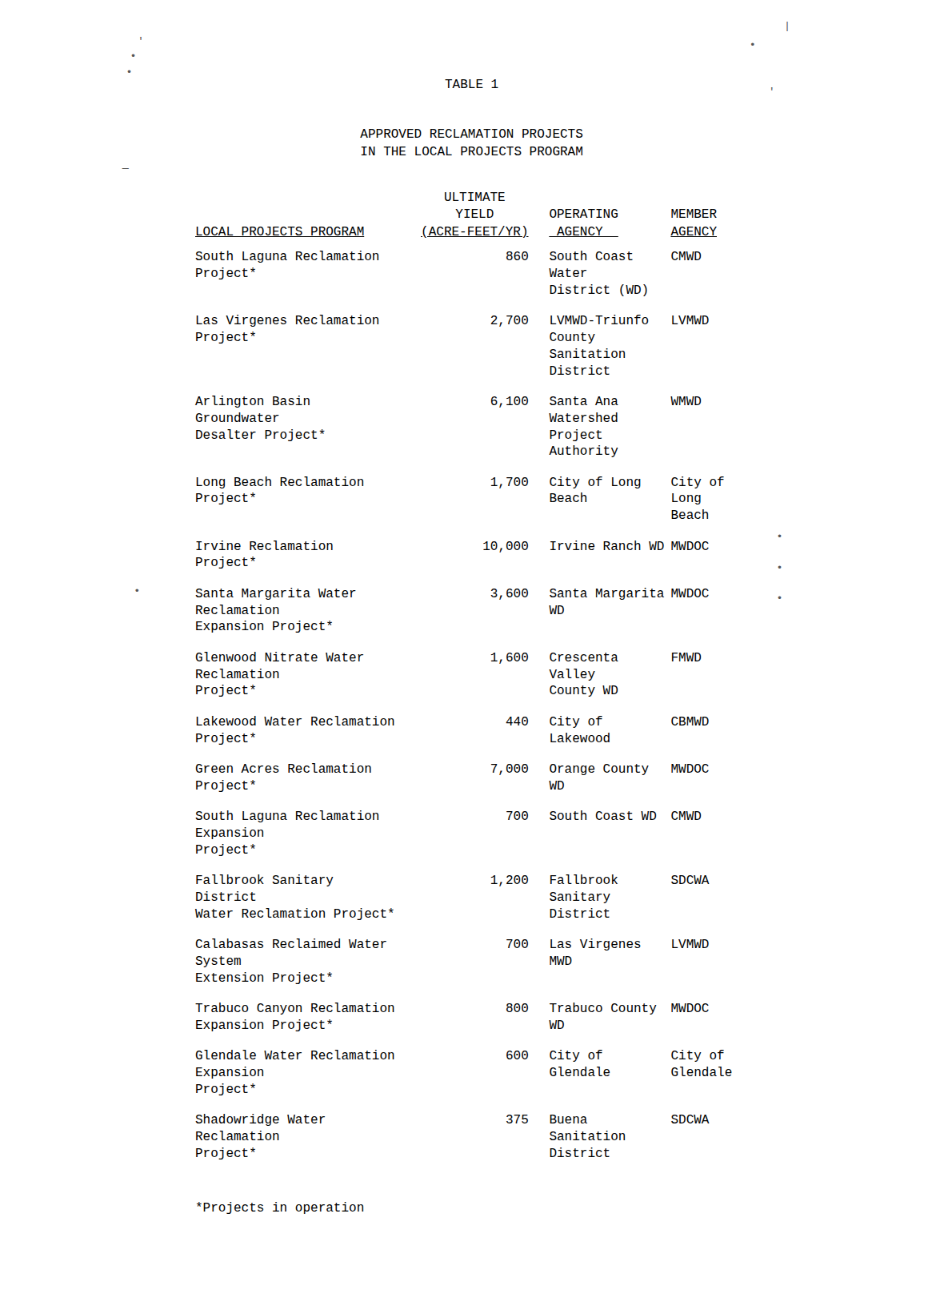′
•
•
|
•
′
•
•
•
—
•
TABLE 1
APPROVED RECLAMATION PROJECTS
IN THE LOCAL PROJECTS PROGRAM
| | ULTIMATE YIELD | OPERATING | MEMBER |
| --- | --- | --- | --- |
| LOCAL PROJECTS PROGRAM | (ACRE-FEET/YR) | AGENCY | AGENCY |
| South Laguna Reclamation Project* | 860 | South Coast Water District (WD) | CMWD |
| Las Virgenes Reclamation Project* | 2,700 | LVMWD-Triunfo County Sanitation District | LVMWD |
| Arlington Basin Groundwater Desalter Project* | 6,100 | Santa Ana Watershed Project Authority | WMWD |
| Long Beach Reclamation Project* | 1,700 | City of Long Beach | City of Long Beach |
| Irvine Reclamation Project* | 10,000 | Irvine Ranch WD | MWDOC |
| Santa Margarita Water Reclamation Expansion Project* | 3,600 | Santa Margarita WD | MWDOC |
| Glenwood Nitrate Water Reclamation Project* | 1,600 | Crescenta Valley County WD | FMWD |
| Lakewood Water Reclamation Project* | 440 | City of Lakewood | CBMWD |
| Green Acres Reclamation Project* | 7,000 | Orange County WD | MWDOC |
| South Laguna Reclamation Expansion Project* | 700 | South Coast WD | CMWD |
| Fallbrook Sanitary District Water Reclamation Project* | 1,200 | Fallbrook Sanitary District | SDCWA |
| Calabasas Reclaimed Water System Extension Project* | 700 | Las Virgenes MWD | LVMWD |
| Trabuco Canyon Reclamation Expansion Project* | 800 | Trabuco County WD | MWDOC |
| Glendale Water Reclamation Expansion Project* | 600 | City of Glendale | City of Glendale |
| Shadowridge Water Reclamation Project* | 375 | Buena Sanitation District | SDCWA |
*Projects in operation